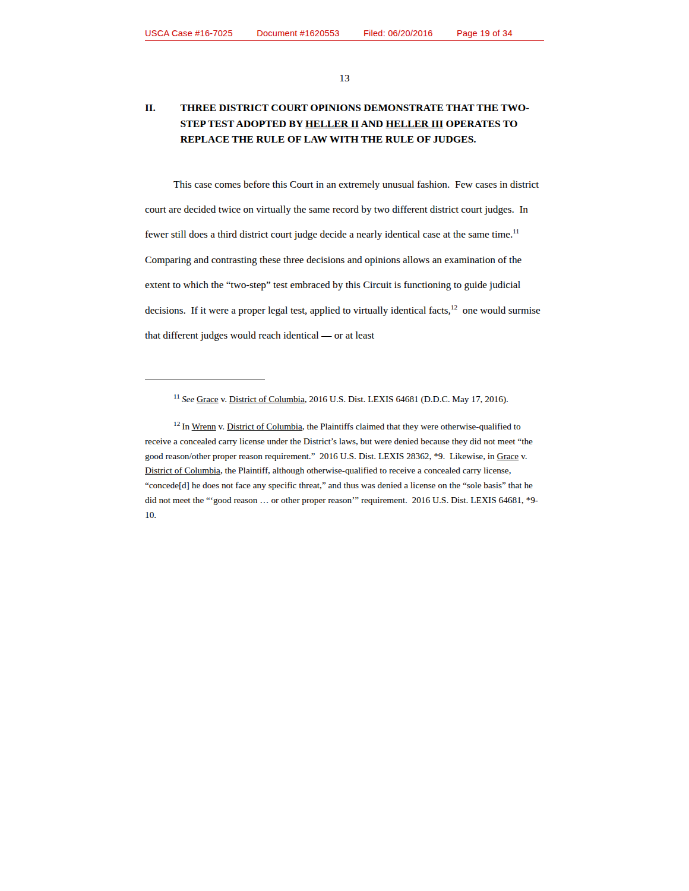USCA Case #16-7025 Document #1620553 Filed: 06/20/2016 Page 19 of 34
13
II.
THREE DISTRICT COURT OPINIONS DEMONSTRATE THAT THE TWO-STEP TEST ADOPTED BY HELLER II AND HELLER III OPERATES TO REPLACE THE RULE OF LAW WITH THE RULE OF JUDGES.
This case comes before this Court in an extremely unusual fashion. Few cases in district court are decided twice on virtually the same record by two different district court judges. In fewer still does a third district court judge decide a nearly identical case at the same time.11 Comparing and contrasting these three decisions and opinions allows an examination of the extent to which the “two-step” test embraced by this Circuit is functioning to guide judicial decisions. If it were a proper legal test, applied to virtually identical facts,12 one would surmise that different judges would reach identical — or at least
11 See Grace v. District of Columbia, 2016 U.S. Dist. LEXIS 64681 (D.D.C. May 17, 2016).
12 In Wrenn v. District of Columbia, the Plaintiffs claimed that they were otherwise-qualified to receive a concealed carry license under the District’s laws, but were denied because they did not meet “the good reason/other proper reason requirement.” 2016 U.S. Dist. LEXIS 28362, *9. Likewise, in Grace v. District of Columbia, the Plaintiff, although otherwise-qualified to receive a concealed carry license, “concede[d] he does not face any specific threat,” and thus was denied a license on the “sole basis” that he did not meet the “‘good reason … or other proper reason’” requirement. 2016 U.S. Dist. LEXIS 64681, *9-10.